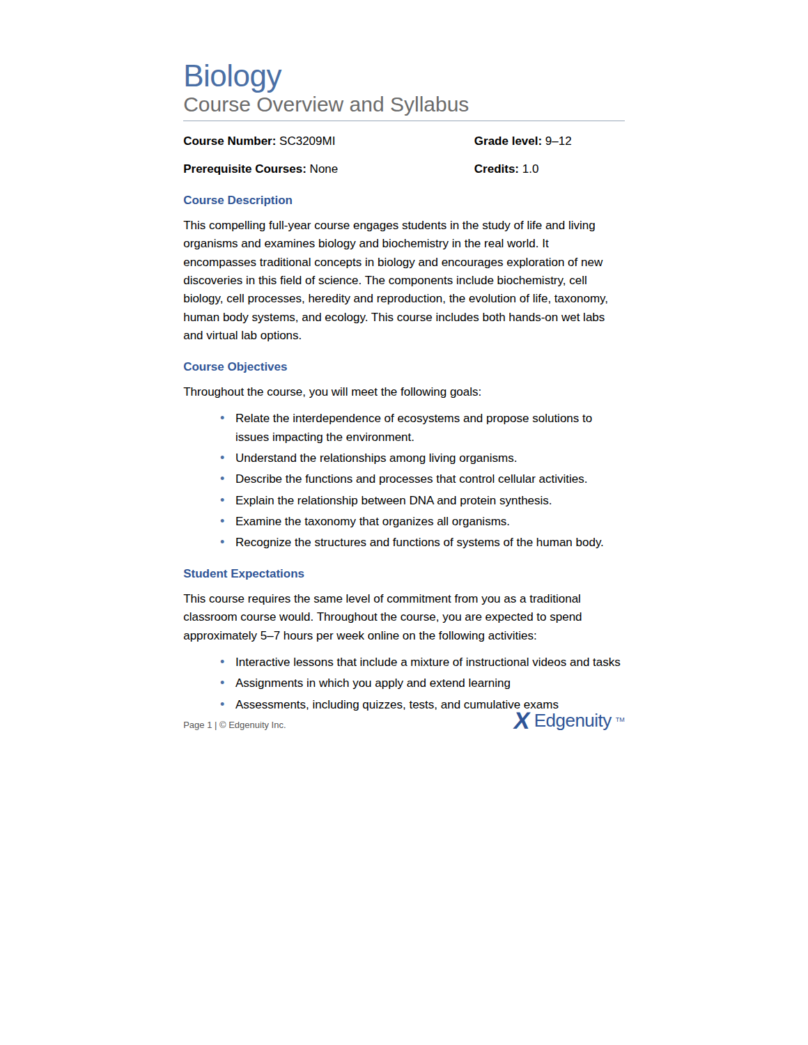Biology
Course Overview and Syllabus
Course Number: SC3209MI
Grade level: 9–12
Prerequisite Courses: None
Credits: 1.0
Course Description
This compelling full-year course engages students in the study of life and living organisms and examines biology and biochemistry in the real world. It encompasses traditional concepts in biology and encourages exploration of new discoveries in this field of science. The components include biochemistry, cell biology, cell processes, heredity and reproduction, the evolution of life, taxonomy, human body systems, and ecology. This course includes both hands-on wet labs and virtual lab options.
Course Objectives
Throughout the course, you will meet the following goals:
Relate the interdependence of ecosystems and propose solutions to issues impacting the environment.
Understand the relationships among living organisms.
Describe the functions and processes that control cellular activities.
Explain the relationship between DNA and protein synthesis.
Examine the taxonomy that organizes all organisms.
Recognize the structures and functions of systems of the human body.
Student Expectations
This course requires the same level of commitment from you as a traditional classroom course would. Throughout the course, you are expected to spend approximately 5–7 hours per week online on the following activities:
Interactive lessons that include a mixture of instructional videos and tasks
Assignments in which you apply and extend learning
Assessments, including quizzes, tests, and cumulative exams
Page 1 | © Edgenuity Inc.
XEdgenuity TM